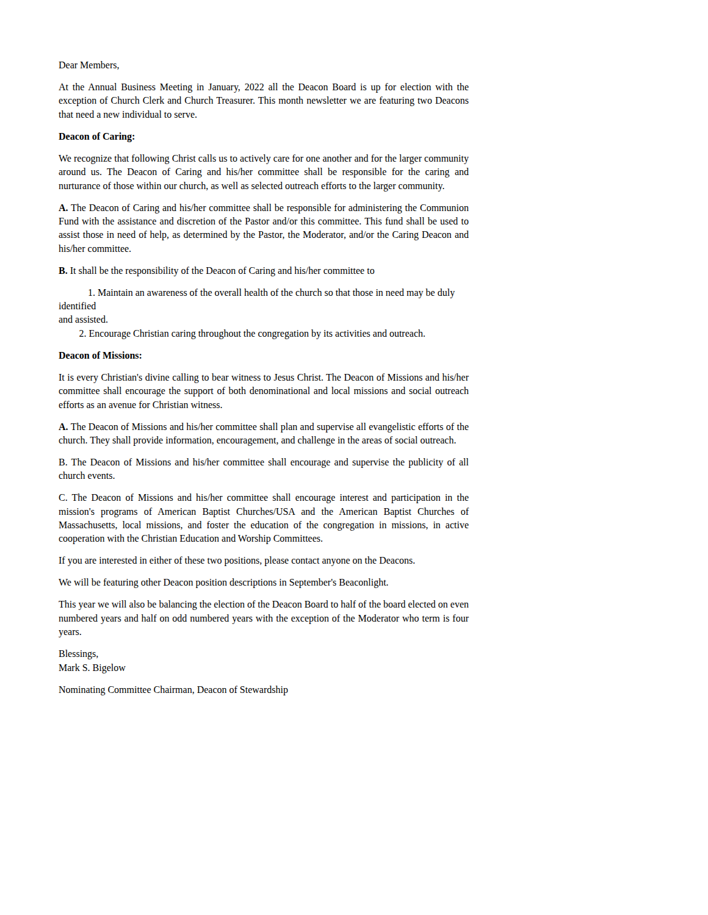Dear Members,
At the Annual Business Meeting in January, 2022 all the Deacon Board is up for election with the exception of Church Clerk and Church Treasurer. This month newsletter we are featuring two Deacons that need a new individual to serve.
Deacon of Caring:
We recognize that following Christ calls us to actively care for one another and for the larger community around us. The Deacon of Caring and his/her committee shall be responsible for the caring and nurturance of those within our church, as well as selected outreach efforts to the larger community.
A. The Deacon of Caring and his/her committee shall be responsible for administering the Communion Fund with the assistance and discretion of the Pastor and/or this committee. This fund shall be used to assist those in need of help, as determined by the Pastor, the Moderator, and/or the Caring Deacon and his/her committee.
B. It shall be the responsibility of the Deacon of Caring and his/her committee to
1. Maintain an awareness of the overall health of the church so that those in need may be duly identified
and assisted.
2. Encourage Christian caring throughout the congregation by its activities and outreach.
Deacon of Missions:
It is every Christian's divine calling to bear witness to Jesus Christ. The Deacon of Missions and his/her committee shall encourage the support of both denominational and local missions and social outreach efforts as an avenue for Christian witness.
A. The Deacon of Missions and his/her committee shall plan and supervise all evangelistic efforts of the church. They shall provide information, encouragement, and challenge in the areas of social outreach.
B. The Deacon of Missions and his/her committee shall encourage and supervise the publicity of all church events.
C. The Deacon of Missions and his/her committee shall encourage interest and participation in the mission's programs of American Baptist Churches/USA and the American Baptist Churches of Massachusetts, local missions, and foster the education of the congregation in missions, in active cooperation with the Christian Education and Worship Committees.
If you are interested in either of these two positions, please contact anyone on the Deacons.
We will be featuring other Deacon position descriptions in September's Beaconlight.
This year we will also be balancing the election of the Deacon Board to half of the board elected on even numbered years and half on odd numbered years with the exception of the Moderator who term is four years.
Blessings,
Mark S. Bigelow
Nominating Committee Chairman, Deacon of Stewardship